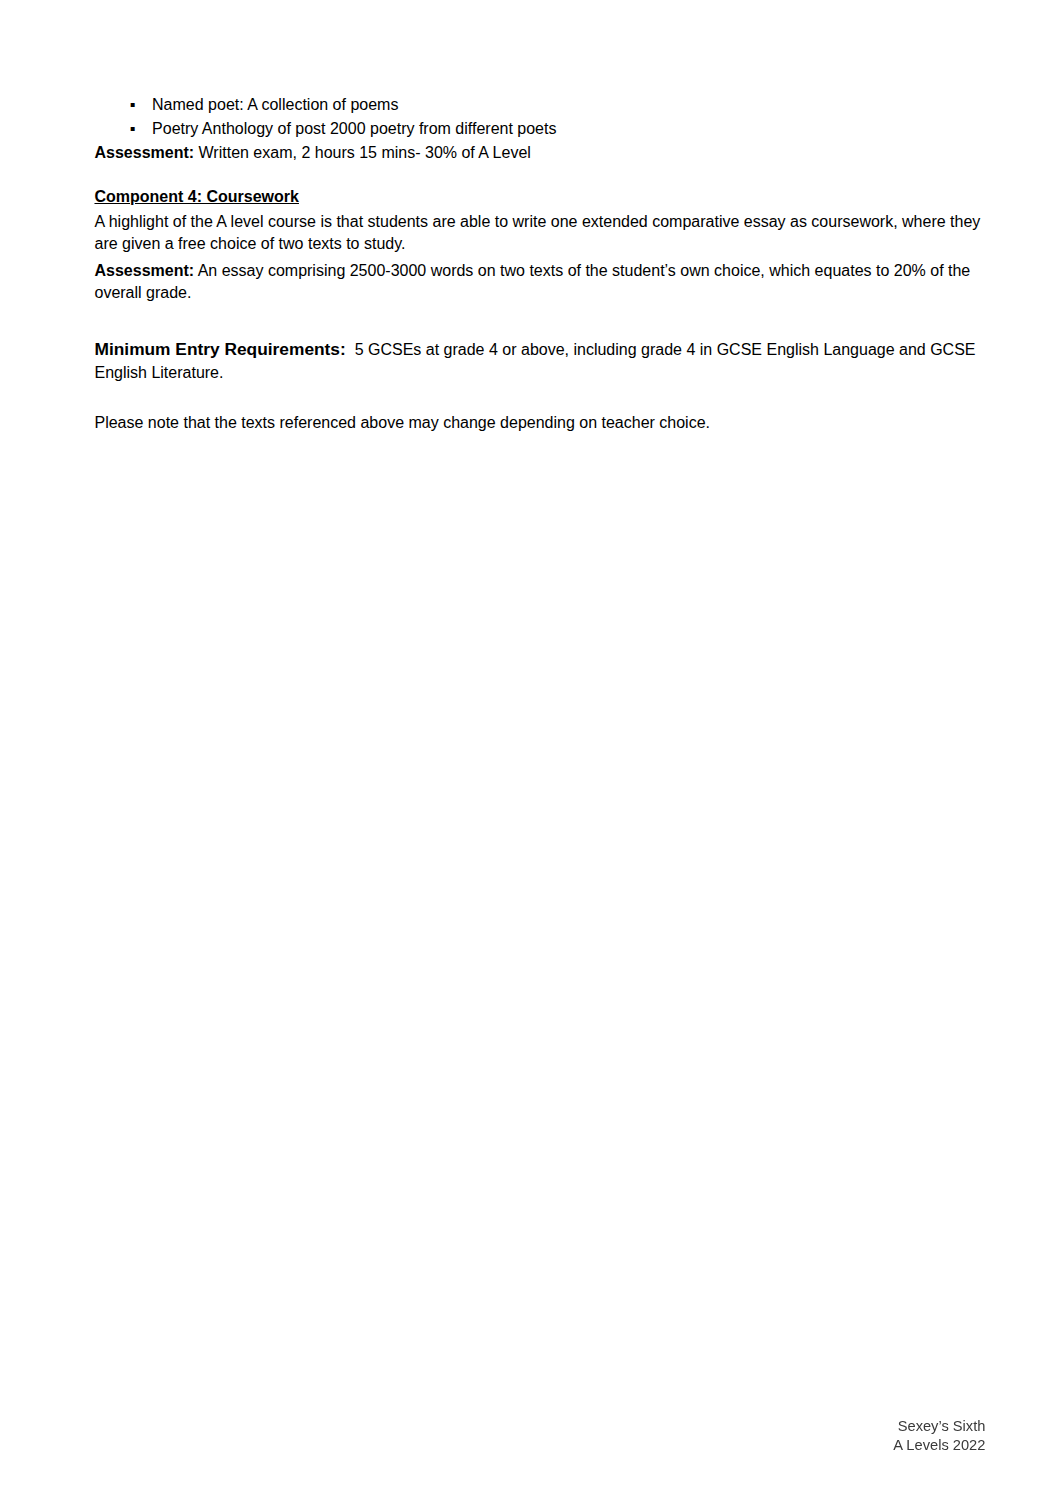Named poet: A collection of poems
Poetry Anthology of post 2000 poetry from different poets
Assessment: Written exam, 2 hours 15 mins- 30% of A Level
Component 4: Coursework
A highlight of the A level course is that students are able to write one extended comparative essay as coursework, where they are given a free choice of two texts to study.
Assessment: An essay comprising 2500-3000 words on two texts of the student’s own choice, which equates to 20% of the overall grade.
Minimum Entry Requirements: 5 GCSEs at grade 4 or above, including grade 4 in GCSE English Language and GCSE English Literature.
Please note that the texts referenced above may change depending on teacher choice.
Sexey’s Sixth
A Levels 2022